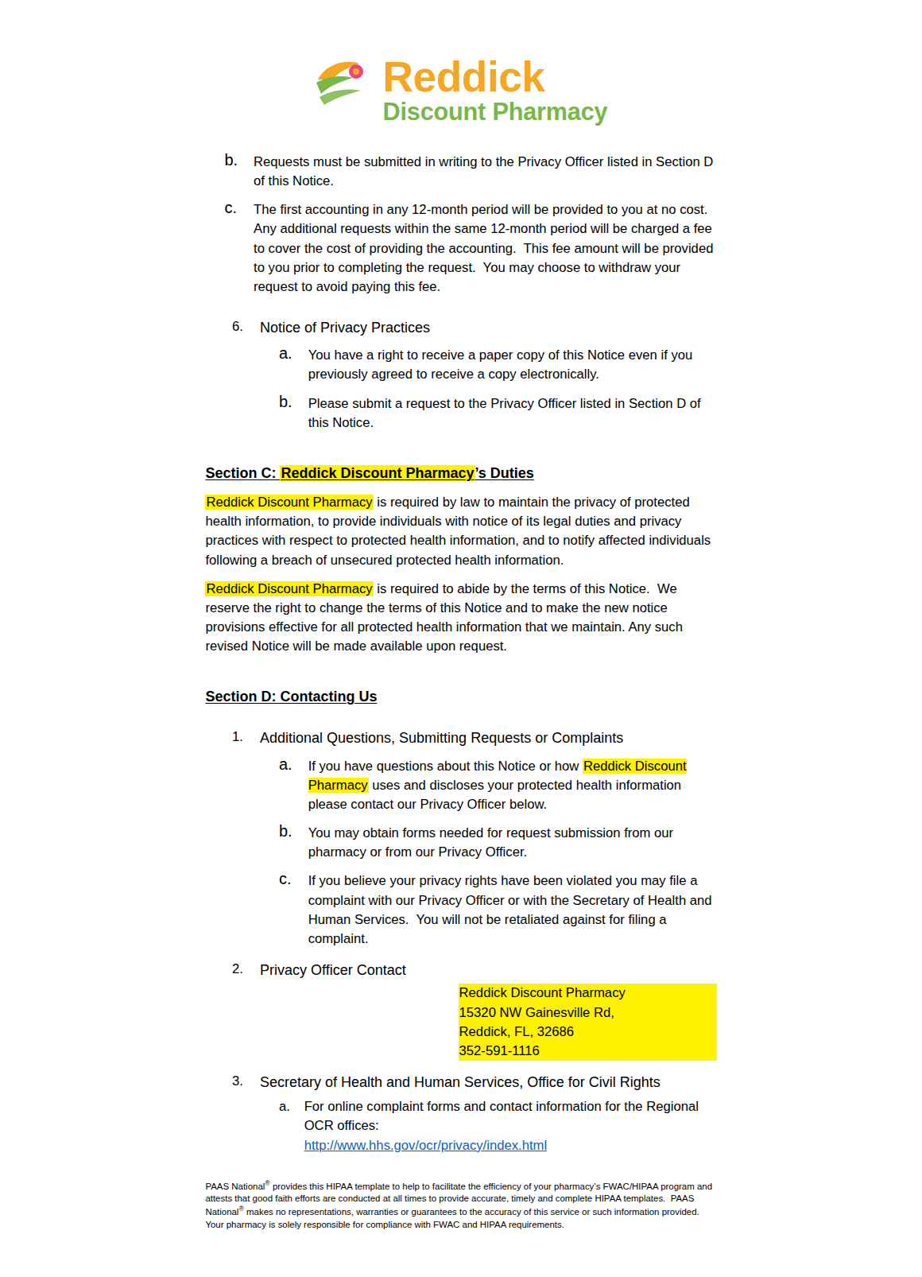Reddick
Discount Pharmacy
b. Requests must be submitted in writing to the Privacy Officer listed in Section D of this Notice.
c. The first accounting in any 12-month period will be provided to you at no cost. Any additional requests within the same 12-month period will be charged a fee to cover the cost of providing the accounting. This fee amount will be provided to you prior to completing the request. You may choose to withdraw your request to avoid paying this fee.
6. Notice of Privacy Practices
a. You have a right to receive a paper copy of this Notice even if you previously agreed to receive a copy electronically.
b. Please submit a request to the Privacy Officer listed in Section D of this Notice.
Section C: Reddick Discount Pharmacy’s Duties
Reddick Discount Pharmacy is required by law to maintain the privacy of protected health information, to provide individuals with notice of its legal duties and privacy practices with respect to protected health information, and to notify affected individuals following a breach of unsecured protected health information.
Reddick Discount Pharmacy is required to abide by the terms of this Notice. We reserve the right to change the terms of this Notice and to make the new notice provisions effective for all protected health information that we maintain. Any such revised Notice will be made available upon request.
Section D: Contacting Us
1. Additional Questions, Submitting Requests or Complaints
a. If you have questions about this Notice or how Reddick Discount Pharmacy uses and discloses your protected health information please contact our Privacy Officer below.
b. You may obtain forms needed for request submission from our pharmacy or from our Privacy Officer.
c. If you believe your privacy rights have been violated you may file a complaint with our Privacy Officer or with the Secretary of Health and Human Services. You will not be retaliated against for filing a complaint.
2. Privacy Officer Contact
Reddick Discount Pharmacy 15320 NW Gainesville Rd, Reddick, FL, 32686 352-591-1116
3. Secretary of Health and Human Services, Office for Civil Rights
a. For online complaint forms and contact information for the Regional OCR offices:
http://www.hhs.gov/ocr/privacy/index.html
PAAS National® provides this HIPAA template to help to facilitate the efficiency of your pharmacy’s FWAC/HIPAA program and attests that good faith efforts are conducted at all times to provide accurate, timely and complete HIPAA templates. PAAS National® makes no representations, warranties or guarantees to the accuracy of this service or such information provided. Your pharmacy is solely responsible for compliance with FWAC and HIPAA requirements.